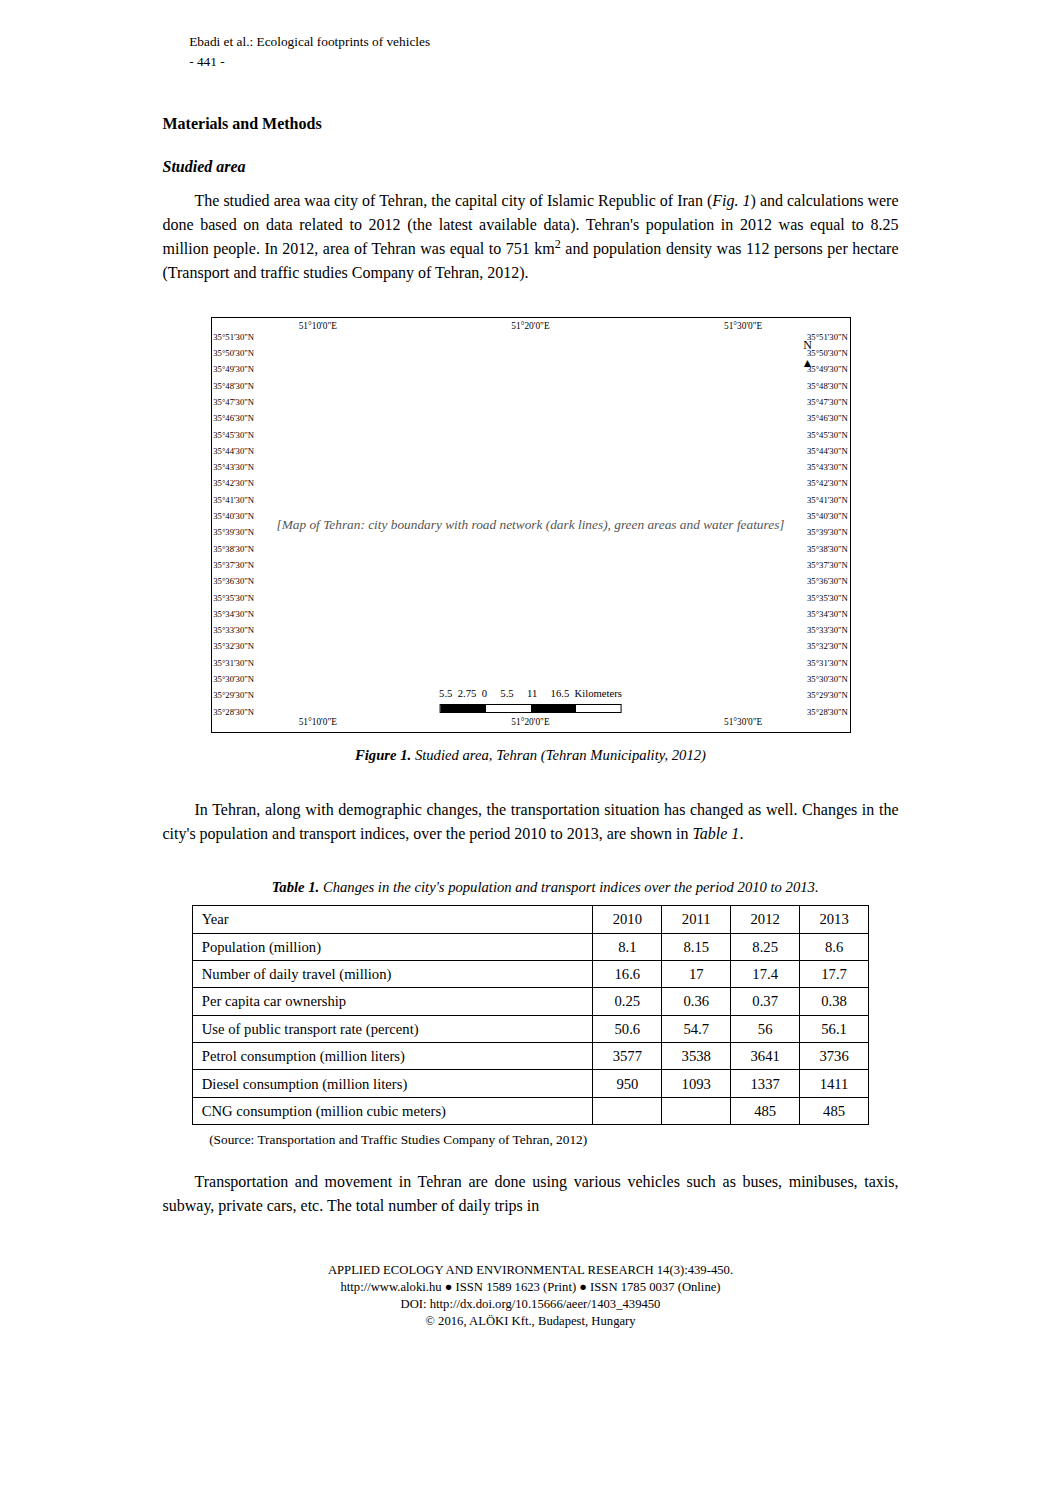Ebadi et al.: Ecological footprints of vehicles
- 441 -
Materials and Methods
Studied area
The studied area waa city of Tehran, the capital city of Islamic Republic of Iran (Fig. 1) and calculations were done based on data related to 2012 (the latest available data). Tehran's population in 2012 was equal to 8.25 million people. In 2012, area of Tehran was equal to 751 km2 and population density was 112 persons per hectare (Transport and traffic studies Company of Tehran, 2012).
51°10'0"E 51°20'0"E 51°30'0"E
35°51'30"N 35°50'30"N 35°49'30"N 35°48'30"N 35°47'30"N 35°46'30"N 35°45'30"N 35°44'30"N 35°43'30"N 35°42'30"N 35°41'30"N 35°40'30"N 35°39'30"N 35°38'30"N 35°37'30"N 35°36'30"N 35°35'30"N 35°34'30"N 35°33'30"N 35°32'30"N 35°31'30"N 35°30'30"N 35°29'30"N 35°28'30"N
35°51'30"N 35°50'30"N 35°49'30"N 35°48'30"N 35°47'30"N 35°46'30"N 35°45'30"N 35°44'30"N 35°43'30"N 35°42'30"N 35°41'30"N 35°40'30"N 35°39'30"N 35°38'30"N 35°37'30"N 35°36'30"N 35°35'30"N 35°34'30"N 35°33'30"N 35°32'30"N 35°31'30"N 35°30'30"N 35°29'30"N 35°28'30"N
N
▲
[Map of Tehran: city boundary with road network (dark lines), green areas and water features]
5.5 2.75 0 5.5 11 16.5 Kilometers
51°10'0"E 51°20'0"E 51°30'0"E
Figure 1. Studied area, Tehran (Tehran Municipality, 2012)
In Tehran, along with demographic changes, the transportation situation has changed as well. Changes in the city's population and transport indices, over the period 2010 to 2013, are shown in Table 1.
Table 1. Changes in the city's population and transport indices over the period 2010 to 2013.
| Year | 2010 | 2011 | 2012 | 2013 |
| Population (million) | 8.1 | 8.15 | 8.25 | 8.6 |
| Number of daily travel (million) | 16.6 | 17 | 17.4 | 17.7 |
| Per capita car ownership | 0.25 | 0.36 | 0.37 | 0.38 |
| Use of public transport rate (percent) | 50.6 | 54.7 | 56 | 56.1 |
| Petrol consumption (million liters) | 3577 | 3538 | 3641 | 3736 |
| Diesel consumption (million liters) | 950 | 1093 | 1337 | 1411 |
| CNG consumption (million cubic meters) | | | 485 | 485 |
(Source: Transportation and Traffic Studies Company of Tehran, 2012)
Transportation and movement in Tehran are done using various vehicles such as buses, minibuses, taxis, subway, private cars, etc. The total number of daily trips in
APPLIED ECOLOGY AND ENVIRONMENTAL RESEARCH 14(3):439-450.
http://www.aloki.hu ● ISSN 1589 1623 (Print) ● ISSN 1785 0037 (Online)
DOI: http://dx.doi.org/10.15666/aeer/1403_439450
© 2016, ALÖKI Kft., Budapest, Hungary